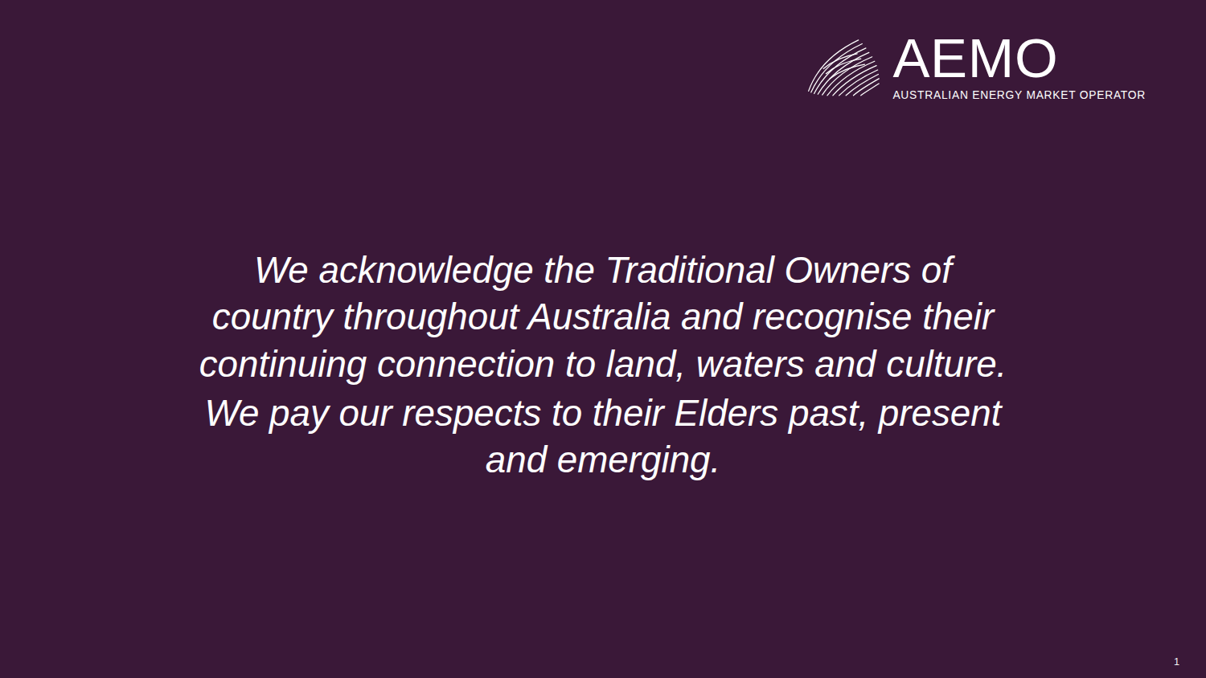AEMO AUSTRALIAN ENERGY MARKET OPERATOR
We acknowledge the Traditional Owners of country throughout Australia and recognise their continuing connection to land, waters and culture.
We pay our respects to their Elders past, present and emerging.
1